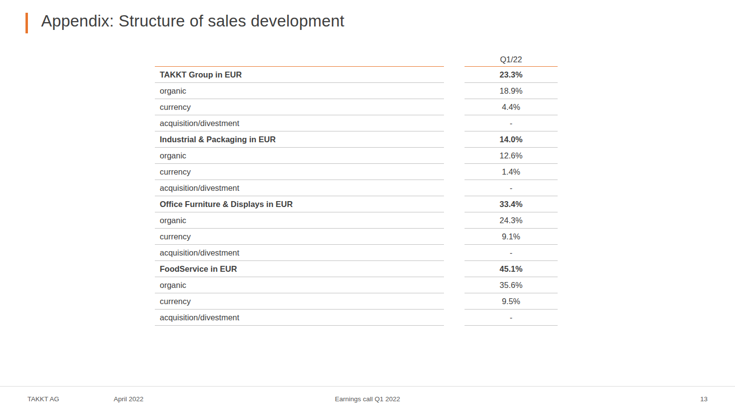Appendix: Structure of sales development
| | | Q1/22 |
| --- | --- | --- |
| TAKKT Group in EUR | | 23.3% |
| organic | | 18.9% |
| currency | | 4.4% |
| acquisition/divestment | | - |
| Industrial & Packaging in EUR | | 14.0% |
| organic | | 12.6% |
| currency | | 1.4% |
| acquisition/divestment | | - |
| Office Furniture & Displays in EUR | | 33.4% |
| organic | | 24.3% |
| currency | | 9.1% |
| acquisition/divestment | | - |
| FoodService in EUR | | 45.1% |
| organic | | 35.6% |
| currency | | 9.5% |
| acquisition/divestment | | - |
TAKKT AG April 2022 Earnings call Q1 2022 13